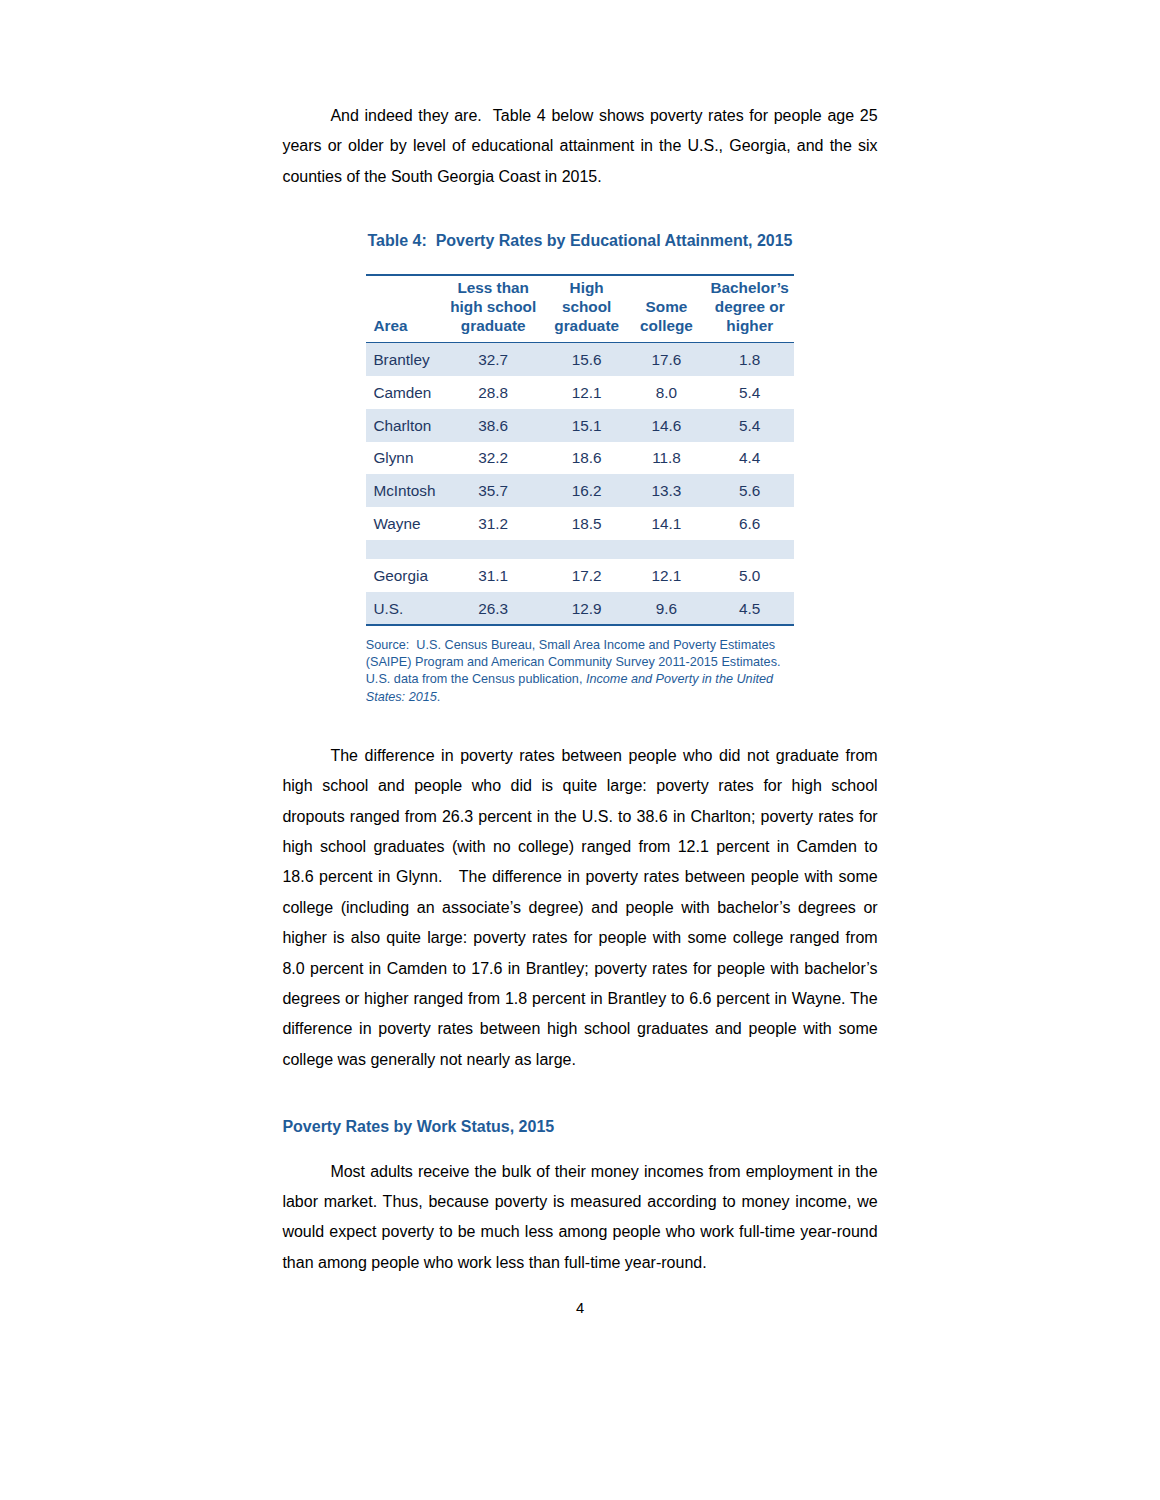And indeed they are. Table 4 below shows poverty rates for people age 25 years or older by level of educational attainment in the U.S., Georgia, and the six counties of the South Georgia Coast in 2015.
Table 4: Poverty Rates by Educational Attainment, 2015
| Area | Less than high school graduate | High school graduate | Some college | Bachelor’s degree or higher |
| --- | --- | --- | --- | --- |
| Brantley | 32.7 | 15.6 | 17.6 | 1.8 |
| Camden | 28.8 | 12.1 | 8.0 | 5.4 |
| Charlton | 38.6 | 15.1 | 14.6 | 5.4 |
| Glynn | 32.2 | 18.6 | 11.8 | 4.4 |
| McIntosh | 35.7 | 16.2 | 13.3 | 5.6 |
| Wayne | 31.2 | 18.5 | 14.1 | 6.6 |
| Georgia | 31.1 | 17.2 | 12.1 | 5.0 |
| U.S. | 26.3 | 12.9 | 9.6 | 4.5 |
Source: U.S. Census Bureau, Small Area Income and Poverty Estimates (SAIPE) Program and American Community Survey 2011-2015 Estimates. U.S. data from the Census publication, Income and Poverty in the United States: 2015.
The difference in poverty rates between people who did not graduate from high school and people who did is quite large: poverty rates for high school dropouts ranged from 26.3 percent in the U.S. to 38.6 in Charlton; poverty rates for high school graduates (with no college) ranged from 12.1 percent in Camden to 18.6 percent in Glynn. The difference in poverty rates between people with some college (including an associate’s degree) and people with bachelor’s degrees or higher is also quite large: poverty rates for people with some college ranged from 8.0 percent in Camden to 17.6 in Brantley; poverty rates for people with bachelor’s degrees or higher ranged from 1.8 percent in Brantley to 6.6 percent in Wayne. The difference in poverty rates between high school graduates and people with some college was generally not nearly as large.
Poverty Rates by Work Status, 2015
Most adults receive the bulk of their money incomes from employment in the labor market. Thus, because poverty is measured according to money income, we would expect poverty to be much less among people who work full-time year-round than among people who work less than full-time year-round.
4